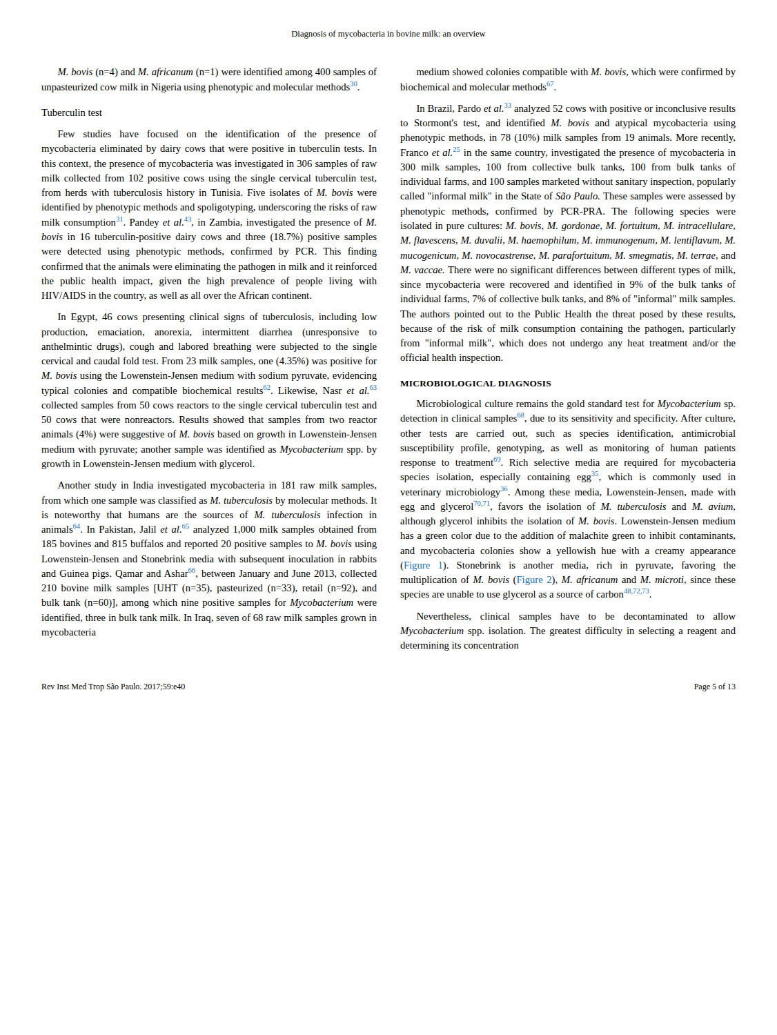Diagnosis of mycobacteria in bovine milk: an overview
M. bovis (n=4) and M. africanum (n=1) were identified among 400 samples of unpasteurized cow milk in Nigeria using phenotypic and molecular methods30.
Tuberculin test
Few studies have focused on the identification of the presence of mycobacteria eliminated by dairy cows that were positive in tuberculin tests. In this context, the presence of mycobacteria was investigated in 306 samples of raw milk collected from 102 positive cows using the single cervical tuberculin test, from herds with tuberculosis history in Tunisia. Five isolates of M. bovis were identified by phenotypic methods and spoligotyping, underscoring the risks of raw milk consumption31. Pandey et al.43, in Zambia, investigated the presence of M. bovis in 16 tuberculin-positive dairy cows and three (18.7%) positive samples were detected using phenotypic methods, confirmed by PCR. This finding confirmed that the animals were eliminating the pathogen in milk and it reinforced the public health impact, given the high prevalence of people living with HIV/AIDS in the country, as well as all over the African continent.
In Egypt, 46 cows presenting clinical signs of tuberculosis, including low production, emaciation, anorexia, intermittent diarrhea (unresponsive to anthelmintic drugs), cough and labored breathing were subjected to the single cervical and caudal fold test. From 23 milk samples, one (4.35%) was positive for M. bovis using the Lowenstein-Jensen medium with sodium pyruvate, evidencing typical colonies and compatible biochemical results62. Likewise, Nasr et al.63 collected samples from 50 cows reactors to the single cervical tuberculin test and 50 cows that were nonreactors. Results showed that samples from two reactor animals (4%) were suggestive of M. bovis based on growth in Lowenstein-Jensen medium with pyruvate; another sample was identified as Mycobacterium spp. by growth in Lowenstein-Jensen medium with glycerol.
Another study in India investigated mycobacteria in 181 raw milk samples, from which one sample was classified as M. tuberculosis by molecular methods. It is noteworthy that humans are the sources of M. tuberculosis infection in animals64. In Pakistan, Jalil et al.65 analyzed 1,000 milk samples obtained from 185 bovines and 815 buffalos and reported 20 positive samples to M. bovis using Lowenstein-Jensen and Stonebrink media with subsequent inoculation in rabbits and Guinea pigs. Qamar and Ashar66, between January and June 2013, collected 210 bovine milk samples [UHT (n=35), pasteurized (n=33), retail (n=92), and bulk tank (n=60)], among which nine positive samples for Mycobacterium were identified, three in bulk tank milk. In Iraq, seven of 68 raw milk samples grown in mycobacteria
medium showed colonies compatible with M. bovis, which were confirmed by biochemical and molecular methods67.
In Brazil, Pardo et al.33 analyzed 52 cows with positive or inconclusive results to Stormont's test, and identified M. bovis and atypical mycobacteria using phenotypic methods, in 78 (10%) milk samples from 19 animals. More recently, Franco et al.25 in the same country, investigated the presence of mycobacteria in 300 milk samples, 100 from collective bulk tanks, 100 from bulk tanks of individual farms, and 100 samples marketed without sanitary inspection, popularly called "informal milk" in the State of São Paulo. These samples were assessed by phenotypic methods, confirmed by PCR-PRA. The following species were isolated in pure cultures: M. bovis, M. gordonae, M. fortuitum, M. intracellulare, M. flavescens, M. duvalii, M. haemophilum, M. immunogenum, M. lentiflavum, M. mucogenicum, M. novocastrense, M. parafortuitum, M. smegmatis, M. terrae, and M. vaccae. There were no significant differences between different types of milk, since mycobacteria were recovered and identified in 9% of the bulk tanks of individual farms, 7% of collective bulk tanks, and 8% of "informal" milk samples. The authors pointed out to the Public Health the threat posed by these results, because of the risk of milk consumption containing the pathogen, particularly from "informal milk", which does not undergo any heat treatment and/or the official health inspection.
MICROBIOLOGICAL DIAGNOSIS
Microbiological culture remains the gold standard test for Mycobacterium sp. detection in clinical samples68, due to its sensitivity and specificity. After culture, other tests are carried out, such as species identification, antimicrobial susceptibility profile, genotyping, as well as monitoring of human patients response to treatment69. Rich selective media are required for mycobacteria species isolation, especially containing egg35, which is commonly used in veterinary microbiology36. Among these media, Lowenstein-Jensen, made with egg and glycerol70,71, favors the isolation of M. tuberculosis and M. avium, although glycerol inhibits the isolation of M. bovis. Lowenstein-Jensen medium has a green color due to the addition of malachite green to inhibit contaminants, and mycobacteria colonies show a yellowish hue with a creamy appearance (Figure 1). Stonebrink is another media, rich in pyruvate, favoring the multiplication of M. bovis (Figure 2), M. africanum and M. microti, since these species are unable to use glycerol as a source of carbon48,72,73.
Nevertheless, clinical samples have to be decontaminated to allow Mycobacterium spp. isolation. The greatest difficulty in selecting a reagent and determining its concentration
Rev Inst Med Trop São Paulo. 2017;59:e40
Page 5 of 13